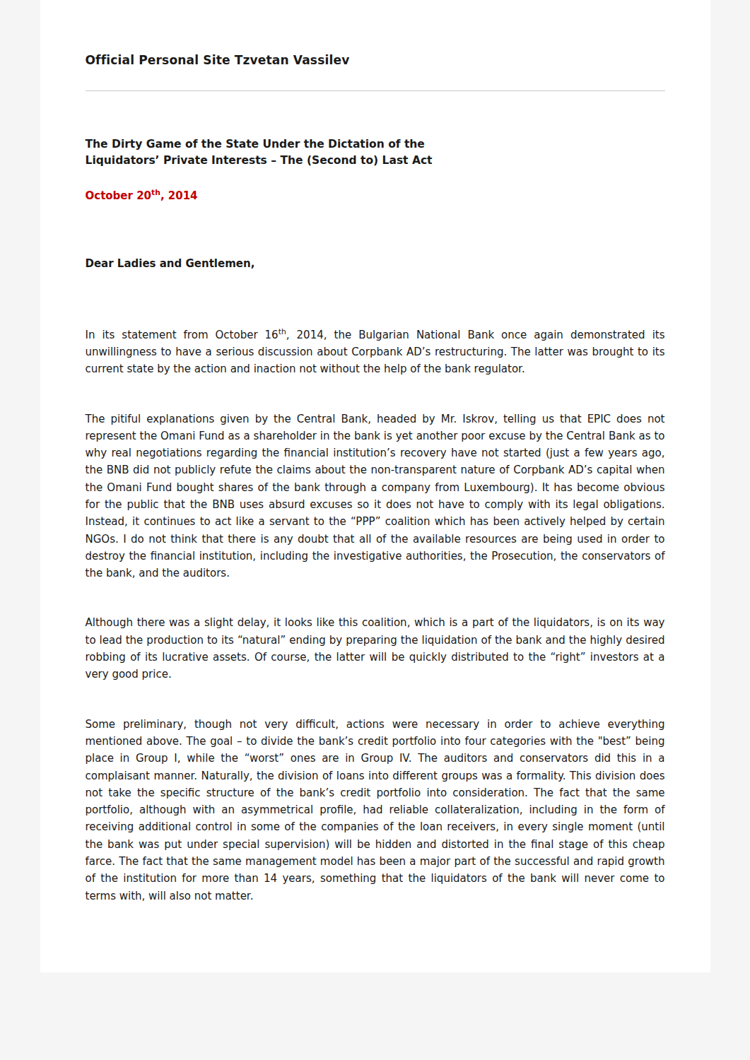Official Personal Site Tzvetan Vassilev
The Dirty Game of the State Under the Dictation of the
Liquidators’ Private Interests – The (Second to) Last Act
October 20th, 2014
Dear Ladies and Gentlemen,
In its statement from October 16th, 2014, the Bulgarian National Bank once again demonstrated its unwillingness to have a serious discussion about Corpbank AD’s restructuring. The latter was brought to its current state by the action and inaction not without the help of the bank regulator.
The pitiful explanations given by the Central Bank, headed by Mr. Iskrov, telling us that EPIC does not represent the Omani Fund as a shareholder in the bank is yet another poor excuse by the Central Bank as to why real negotiations regarding the financial institution’s recovery have not started (just a few years ago, the BNB did not publicly refute the claims about the non-transparent nature of Corpbank AD’s capital when the Omani Fund bought shares of the bank through a company from Luxembourg). It has become obvious for the public that the BNB uses absurd excuses so it does not have to comply with its legal obligations. Instead, it continues to act like a servant to the “PPP” coalition which has been actively helped by certain NGOs. I do not think that there is any doubt that all of the available resources are being used in order to destroy the financial institution, including the investigative authorities, the Prosecution, the conservators of the bank, and the auditors.
Although there was a slight delay, it looks like this coalition, which is a part of the liquidators, is on its way to lead the production to its “natural” ending by preparing the liquidation of the bank and the highly desired robbing of its lucrative assets. Of course, the latter will be quickly distributed to the “right” investors at a very good price.
Some preliminary, though not very difficult, actions were necessary in order to achieve everything mentioned above. The goal – to divide the bank’s credit portfolio into four categories with the "best” being place in Group I, while the “worst” ones are in Group IV. The auditors and conservators did this in a complaisant manner. Naturally, the division of loans into different groups was a formality. This division does not take the specific structure of the bank’s credit portfolio into consideration. The fact that the same portfolio, although with an asymmetrical profile, had reliable collateralization, including in the form of receiving additional control in some of the companies of the loan receivers, in every single moment (until the bank was put under special supervision) will be hidden and distorted in the final stage of this cheap farce. The fact that the same management model has been a major part of the successful and rapid growth of the institution for more than 14 years, something that the liquidators of the bank will never come to terms with, will also not matter.